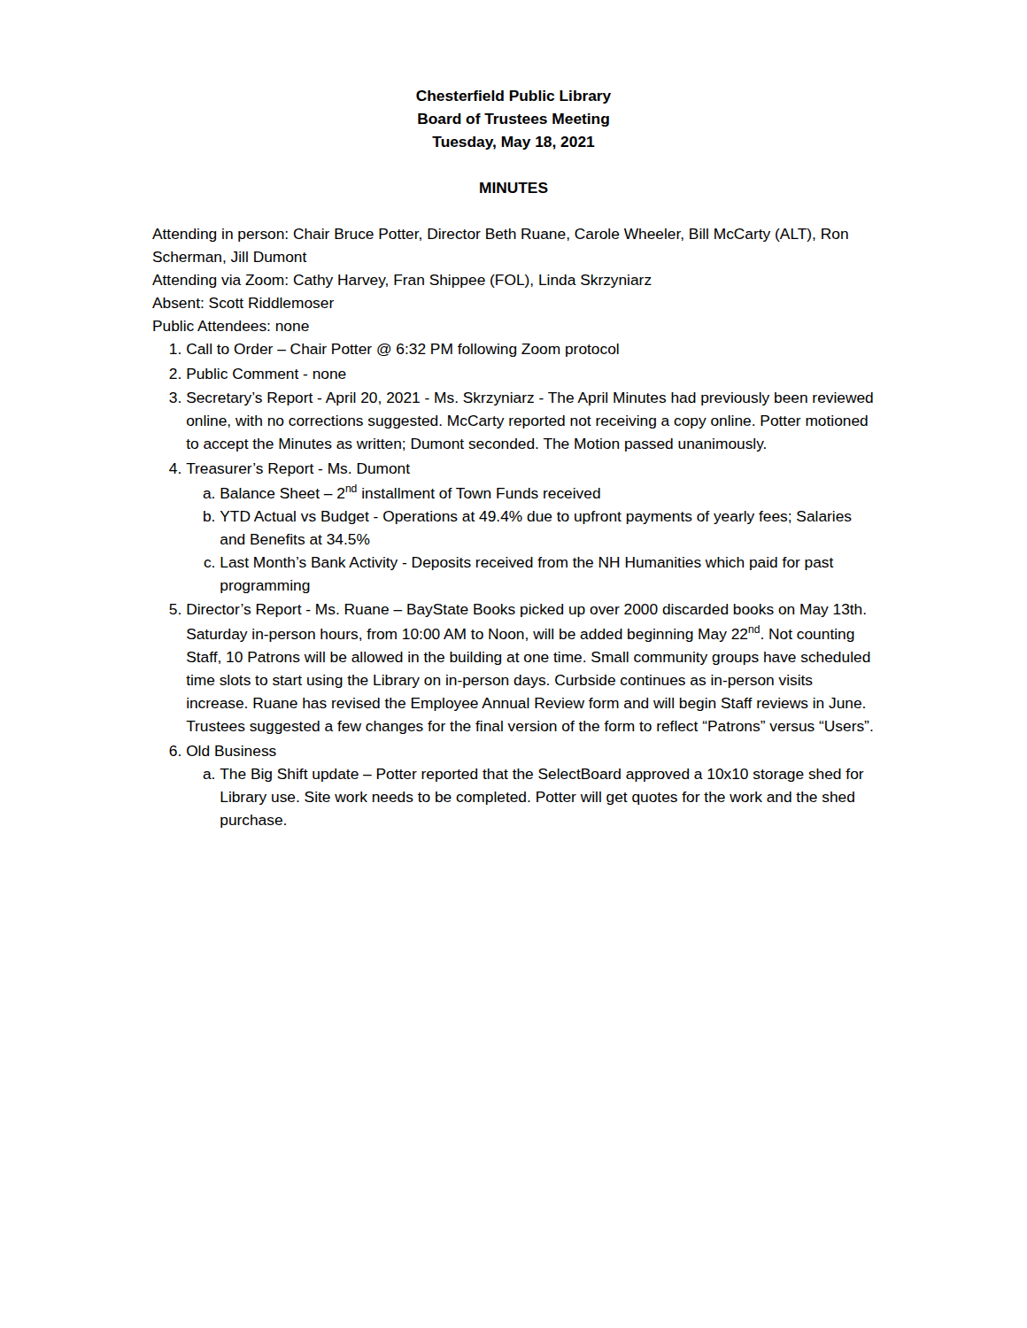Chesterfield Public Library
Board of Trustees Meeting
Tuesday, May 18, 2021
MINUTES
Attending in person: Chair Bruce Potter, Director Beth Ruane, Carole Wheeler, Bill McCarty (ALT), Ron Scherman, Jill Dumont
Attending via Zoom: Cathy Harvey, Fran Shippee (FOL), Linda Skrzyniarz
Absent: Scott Riddlemoser
Public Attendees: none
Call to Order – Chair Potter @ 6:32 PM following Zoom protocol
Public Comment - none
Secretary’s Report - April 20, 2021 - Ms. Skrzyniarz - The April Minutes had previously been reviewed online, with no corrections suggested. McCarty reported not receiving a copy online. Potter motioned to accept the Minutes as written; Dumont seconded. The Motion passed unanimously.
Treasurer’s Report - Ms. Dumont
Balance Sheet – 2nd installment of Town Funds received
YTD Actual vs Budget - Operations at 49.4% due to upfront payments of yearly fees; Salaries and Benefits at 34.5%
Last Month’s Bank Activity - Deposits received from the NH Humanities which paid for past programming
Director’s Report - Ms. Ruane – BayState Books picked up over 2000 discarded books on May 13th. Saturday in-person hours, from 10:00 AM to Noon, will be added beginning May 22nd. Not counting Staff, 10 Patrons will be allowed in the building at one time. Small community groups have scheduled time slots to start using the Library on in-person days. Curbside continues as in-person visits increase. Ruane has revised the Employee Annual Review form and will begin Staff reviews in June. Trustees suggested a few changes for the final version of the form to reflect “Patrons” versus “Users”.
Old Business
The Big Shift update – Potter reported that the SelectBoard approved a 10x10 storage shed for Library use. Site work needs to be completed. Potter will get quotes for the work and the shed purchase.